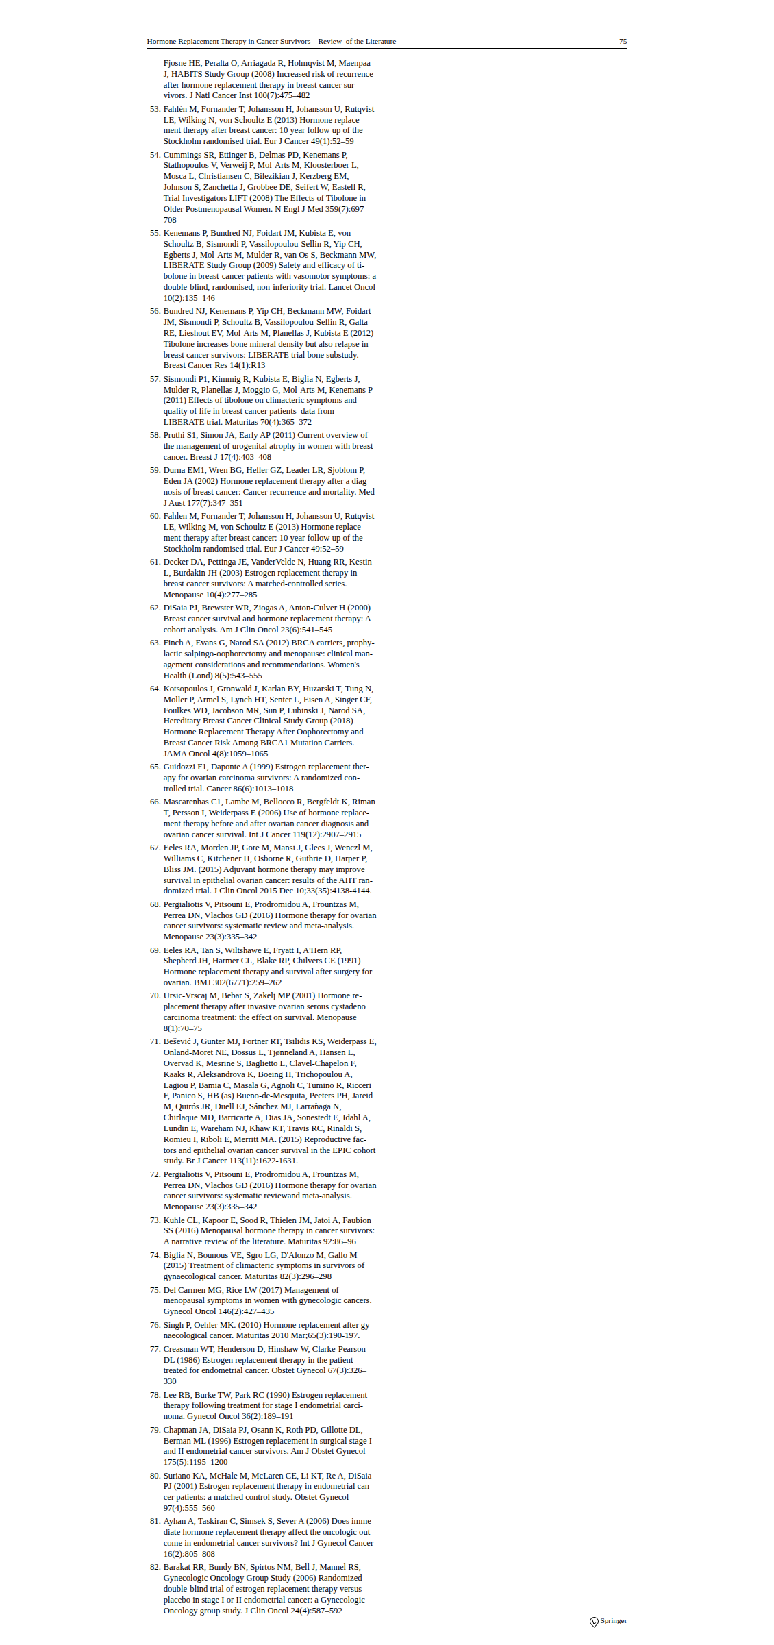Hormone Replacement Therapy in Cancer Survivors – Review of the Literature 75
Fjosne HE, Peralta O, Arriagada R, Holmqvist M, Maenpaa J, HABITS Study Group (2008) Increased risk of recurrence after hormone replacement therapy in breast cancer survivors. J Natl Cancer Inst 100(7):475–482
53. Fahlén M, Fornander T, Johansson H, Johansson U, Rutqvist LE, Wilking N, von Schoultz E (2013) Hormone replacement therapy after breast cancer: 10 year follow up of the Stockholm randomised trial. Eur J Cancer 49(1):52–59
54. Cummings SR, Ettinger B, Delmas PD, Kenemans P, Stathopoulos V, Verweij P, Mol-Arts M, Kloosterboer L, Mosca L, Christiansen C, Bilezikian J, Kerzberg EM, Johnson S, Zanchetta J, Grobbee DE, Seifert W, Eastell R, Trial Investigators LIFT (2008) The Effects of Tibolone in Older Postmenopausal Women. N Engl J Med 359(7):697–708
55. Kenemans P, Bundred NJ, Foidart JM, Kubista E, von Schoultz B, Sismondi P, Vassilopoulou-Sellin R, Yip CH, Egberts J, Mol-Arts M, Mulder R, van Os S, Beckmann MW, LIBERATE Study Group (2009) Safety and efficacy of tibolone in breast-cancer patients with vasomotor symptoms: a double-blind, randomised, non-inferiority trial. Lancet Oncol 10(2):135–146
56. Bundred NJ, Kenemans P, Yip CH, Beckmann MW, Foidart JM, Sismondi P, Schoultz B, Vassilopoulou-Sellin R, Galta RE, Lieshout EV, Mol-Arts M, Planellas J, Kubista E (2012) Tibolone increases bone mineral density but also relapse in breast cancer survivors: LIBERATE trial bone substudy. Breast Cancer Res 14(1):R13
57. Sismondi P1, Kimmig R, Kubista E, Biglia N, Egberts J, Mulder R, Planellas J, Moggio G, Mol-Arts M, Kenemans P (2011) Effects of tibolone on climacteric symptoms and quality of life in breast cancer patients–data from LIBERATE trial. Maturitas 70(4):365–372
58. Pruthi S1, Simon JA, Early AP (2011) Current overview of the management of urogenital atrophy in women with breast cancer. Breast J 17(4):403–408
59. Durna EM1, Wren BG, Heller GZ, Leader LR, Sjoblom P, Eden JA (2002) Hormone replacement therapy after a diagnosis of breast cancer: Cancer recurrence and mortality. Med J Aust 177(7):347–351
60. Fahlen M, Fornander T, Johansson H, Johansson U, Rutqvist LE, Wilking M, von Schoultz E (2013) Hormone replacement therapy after breast cancer: 10 year follow up of the Stockholm randomised trial. Eur J Cancer 49:52–59
61. Decker DA, Pettinga JE, VanderVelde N, Huang RR, Kestin L, Burdakin JH (2003) Estrogen replacement therapy in breast cancer survivors: A matched-controlled series. Menopause 10(4):277–285
62. DiSaia PJ, Brewster WR, Ziogas A, Anton-Culver H (2000) Breast cancer survival and hormone replacement therapy: A cohort analysis. Am J Clin Oncol 23(6):541–545
63. Finch A, Evans G, Narod SA (2012) BRCA carriers, prophylactic salpingo-oophorectomy and menopause: clinical management considerations and recommendations. Women's Health (Lond) 8(5):543–555
64. Kotsopoulos J, Gronwald J, Karlan BY, Huzarski T, Tung N, Moller P, Armel S, Lynch HT, Senter L, Eisen A, Singer CF, Foulkes WD, Jacobson MR, Sun P, Lubinski J, Narod SA, Hereditary Breast Cancer Clinical Study Group (2018) Hormone Replacement Therapy After Oophorectomy and Breast Cancer Risk Among BRCA1 Mutation Carriers. JAMA Oncol 4(8):1059–1065
65. Guidozzi F1, Daponte A (1999) Estrogen replacement therapy for ovarian carcinoma survivors: A randomized controlled trial. Cancer 86(6):1013–1018
66. Mascarenhas C1, Lambe M, Bellocco R, Bergfeldt K, Riman T, Persson I, Weiderpass E (2006) Use of hormone replacement therapy before and after ovarian cancer diagnosis and ovarian cancer survival. Int J Cancer 119(12):2907–2915
67. Eeles RA, Morden JP, Gore M, Mansi J, Glees J, Wenczl M, Williams C, Kitchener H, Osborne R, Guthrie D, Harper P, Bliss JM. (2015) Adjuvant hormone therapy may improve survival in epithelial ovarian cancer: results of the AHT randomized trial. J Clin Oncol 2015 Dec 10;33(35):4138-4144.
68. Pergialiotis V, Pitsouni E, Prodromidou A, Frountzas M, Perrea DN, Vlachos GD (2016) Hormone therapy for ovarian cancer survivors: systematic review and meta-analysis. Menopause 23(3):335–342
69. Eeles RA, Tan S, Wiltshawe E, Fryatt I, A'Hern RP, Shepherd JH, Harmer CL, Blake RP, Chilvers CE (1991) Hormone replacement therapy and survival after surgery for ovarian. BMJ 302(6771):259–262
70. Ursic-Vrscaj M, Bebar S, Zakelj MP (2001) Hormone replacement therapy after invasive ovarian serous cystadeno carcinoma treatment: the effect on survival. Menopause 8(1):70–75
71. Bešević J, Gunter MJ, Fortner RT, Tsilidis KS, Weiderpass E, Onland-Moret NE, Dossus L, Tjønneland A, Hansen L, Overvad K, Mesrine S, Baglietto L, Clavel-Chapelon F, Kaaks R, Aleksandrova K, Boeing H, Trichopoulou A, Lagiou P, Bamia C, Masala G, Agnoli C, Tumino R, Ricceri F, Panico S, HB (as) Bueno-de-Mesquita, Peeters PH, Jareid M, Quirós JR, Duell EJ, Sánchez MJ, Larrañaga N, Chirlaque MD, Barricarte A, Dias JA, Sonestedt E, Idahl A, Lundin E, Wareham NJ, Khaw KT, Travis RC, Rinaldi S, Romieu I, Riboli E, Merritt MA. (2015) Reproductive factors and epithelial ovarian cancer survival in the EPIC cohort study. Br J Cancer 113(11):1622-1631.
72. Pergialiotis V, Pitsouni E, Prodromidou A, Frountzas M, Perrea DN, Vlachos GD (2016) Hormone therapy for ovarian cancer survivors: systematic reviewand meta-analysis. Menopause 23(3):335–342
73. Kuhle CL, Kapoor E, Sood R, Thielen JM, Jatoi A, Faubion SS (2016) Menopausal hormone therapy in cancer survivors: A narrative review of the literature. Maturitas 92:86–96
74. Biglia N, Bounous VE, Sgro LG, D'Alonzo M, Gallo M (2015) Treatment of climacteric symptoms in survivors of gynaecological cancer. Maturitas 82(3):296–298
75. Del Carmen MG, Rice LW (2017) Management of menopausal symptoms in women with gynecologic cancers. Gynecol Oncol 146(2):427–435
76. Singh P, Oehler MK. (2010) Hormone replacement after gynaecological cancer. Maturitas 2010 Mar;65(3):190-197.
77. Creasman WT, Henderson D, Hinshaw W, Clarke-Pearson DL (1986) Estrogen replacement therapy in the patient treated for endometrial cancer. Obstet Gynecol 67(3):326–330
78. Lee RB, Burke TW, Park RC (1990) Estrogen replacement therapy following treatment for stage I endometrial carcinoma. Gynecol Oncol 36(2):189–191
79. Chapman JA, DiSaia PJ, Osann K, Roth PD, Gillotte DL, Berman ML (1996) Estrogen replacement in surgical stage I and II endometrial cancer survivors. Am J Obstet Gynecol 175(5):1195–1200
80. Suriano KA, McHale M, McLaren CE, Li KT, Re A, DiSaia PJ (2001) Estrogen replacement therapy in endometrial cancer patients: a matched control study. Obstet Gynecol 97(4):555–560
81. Ayhan A, Taskiran C, Simsek S, Sever A (2006) Does immediate hormone replacement therapy affect the oncologic outcome in endometrial cancer survivors? Int J Gynecol Cancer 16(2):805–808
82. Barakat RR, Bundy BN, Spirtos NM, Bell J, Mannel RS, Gynecologic Oncology Group Study (2006) Randomized double-blind trial of estrogen replacement therapy versus placebo in stage I or II endometrial cancer: a Gynecologic Oncology group study. J Clin Oncol 24(4):587–592
Springer